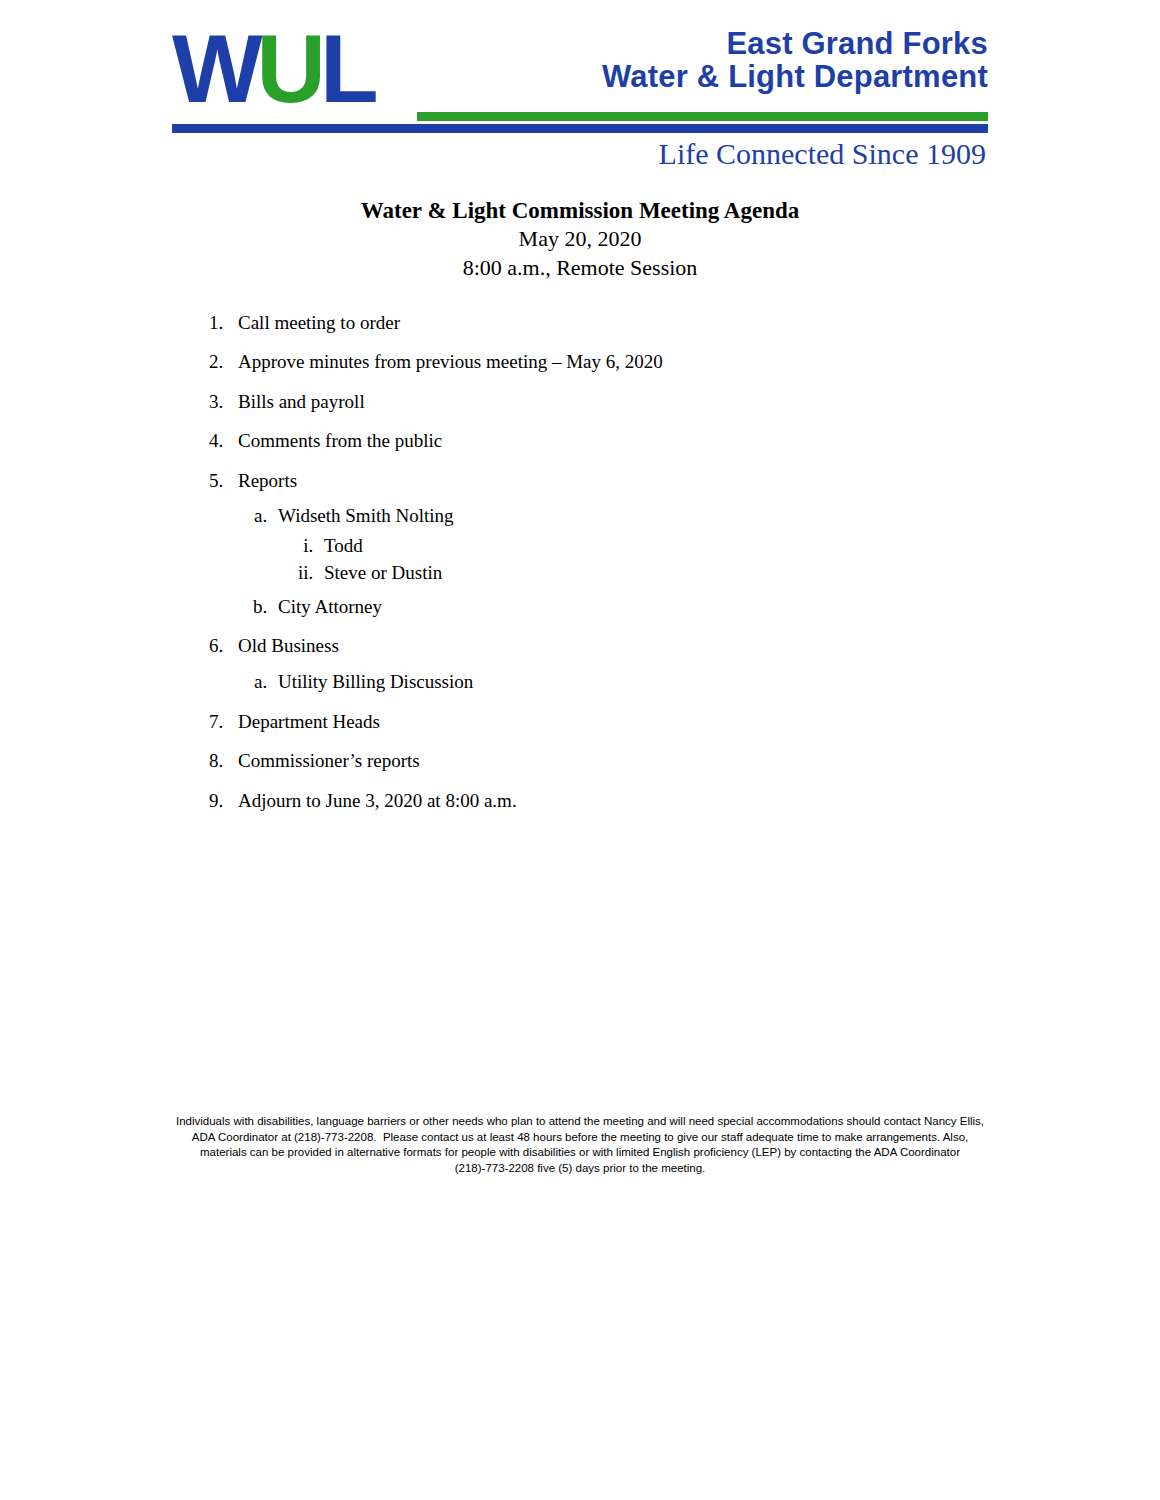| W U L | East Grand Forks Water & Light Department |
Life Connected Since 1909
Water & Light Commission Meeting Agenda
May 20, 2020
8:00 a.m., Remote Session
Call meeting to order
Approve minutes from previous meeting – May 6, 2020
Bills and payroll
Comments from the public
Reports
Widseth Smith Nolting
Todd
Steve or Dustin
City Attorney
Old Business
Utility Billing Discussion
Department Heads
Commissioner’s reports
Adjourn to June 3, 2020 at 8:00 a.m.
Individuals with disabilities, language barriers or other needs who plan to attend the meeting and will need special accommodations should contact Nancy Ellis, ADA Coordinator at (218)-773-2208. Please contact us at least 48 hours before the meeting to give our staff adequate time to make arrangements. Also, materials can be provided in alternative formats for people with disabilities or with limited English proficiency (LEP) by contacting the ADA Coordinator (218)-773-2208 five (5) days prior to the meeting.